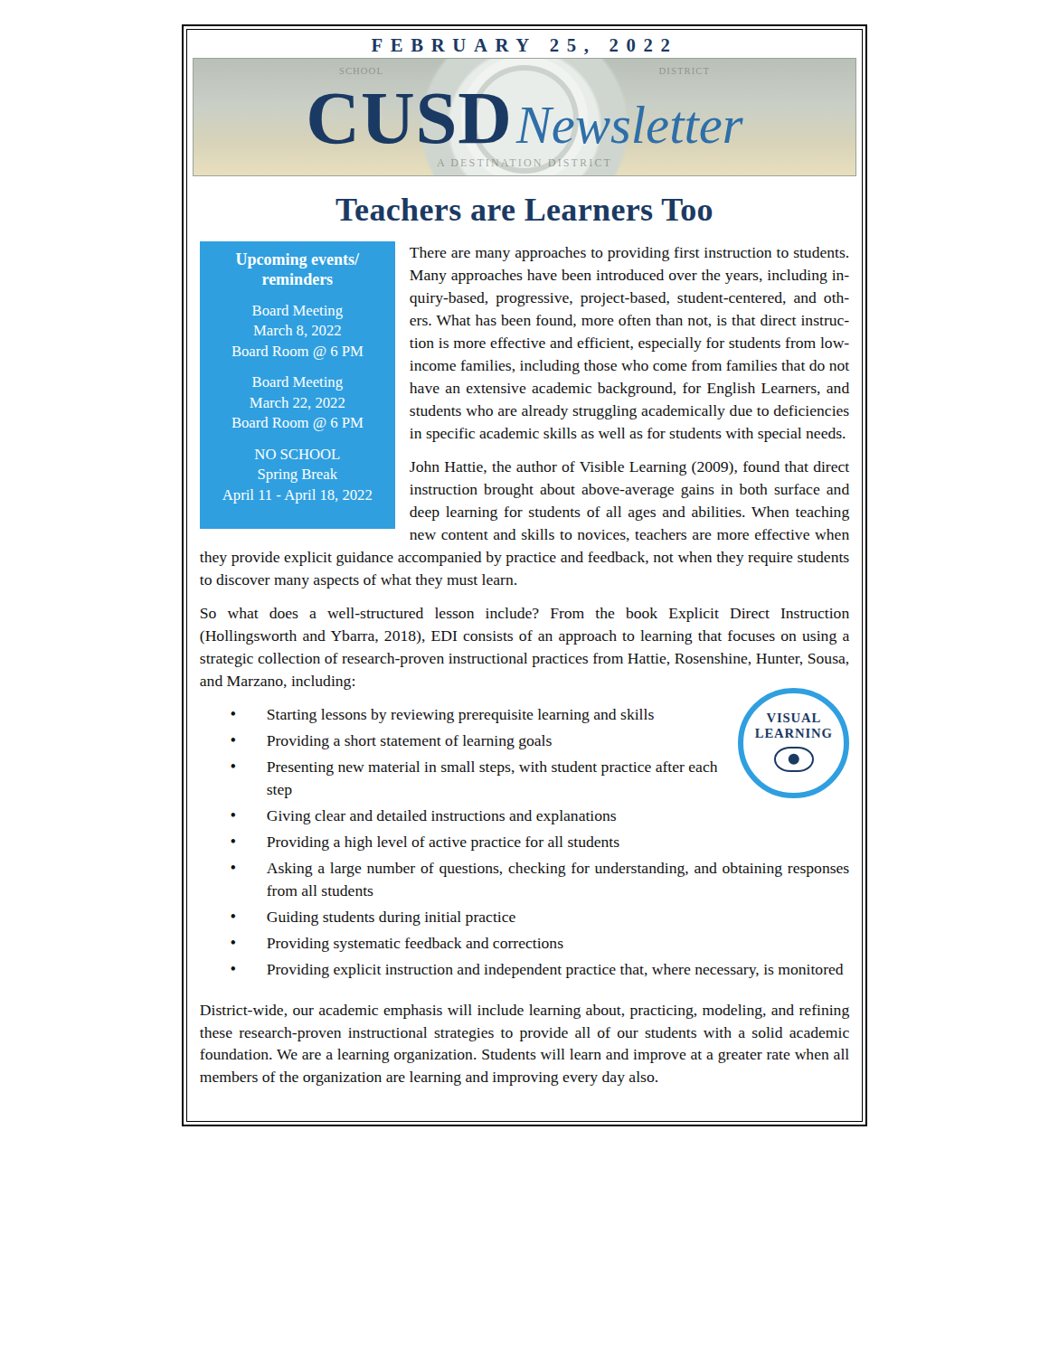FEBRUARY 25, 2022
SCHOOL DISTRICT
CUSD Newsletter
Teachers are Learners Too
Upcoming events/
reminders
Board Meeting March 8, 2022
Board Room @ 6 PM
Board Meeting March 22, 2022
Board Room @ 6 PM
NO SCHOOL Spring Break
April 11 - April 18, 2022
There are many approaches to providing first instruction to students. Many approaches have been introduced over the years, including inquiry-based, progressive, project-based, student-centered, and others. What has been found, more often than not, is that direct instruction is more effective and efficient, especially for students from low-income families, including those who come from families that do not have an extensive academic background, for English Learners, and students who are already struggling academically due to deficiencies in specific academic skills as well as for students with special needs.
John Hattie, the author of Visible Learning (2009), found that direct instruction brought about above-average gains in both surface and deep learning for students of all ages and abilities. When teaching new content and skills to novices, teachers are more effective when they provide explicit guidance accompanied by practice and feedback, not when they require students to discover many aspects of what they must learn.
So what does a well-structured lesson include? From the book Explicit Direct Instruction (Hollingsworth and Ybarra, 2018), EDI consists of an approach to learning that focuses on using a strategic collection of research-proven instructional practices from Hattie, Rosenshine, Hunter, Sousa, and Marzano, including:
VISUAL
LEARNING
Starting lessons by reviewing prerequisite learning and skills
Providing a short statement of learning goals
Presenting new material in small steps, with student practice after each step
Giving clear and detailed instructions and explanations
Providing a high level of active practice for all students
Asking a large number of questions, checking for understanding, and obtaining responses from all students
Guiding students during initial practice
Providing systematic feedback and corrections
Providing explicit instruction and independent practice that, where necessary, is monitored
District-wide, our academic emphasis will include learning about, practicing, modeling, and refining these research-proven instructional strategies to provide all of our students with a solid academic foundation. We are a learning organization. Students will learn and improve at a greater rate when all members of the organization are learning and improving every day also.